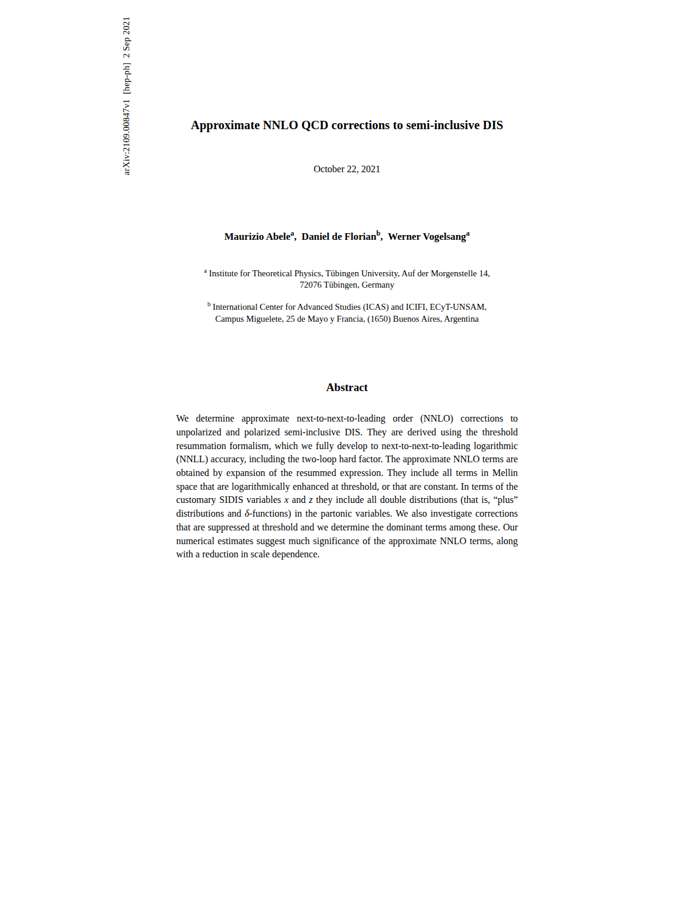arXiv:2109.00847v1 [hep-ph] 2 Sep 2021
Approximate NNLO QCD corrections to semi-inclusive DIS
October 22, 2021
Maurizio Abelea, Daniel de Florianb, Werner Vogelsanga
a Institute for Theoretical Physics, Tübingen University, Auf der Morgenstelle 14, 72076 Tübingen, Germany
b International Center for Advanced Studies (ICAS) and ICIFI, ECyT-UNSAM, Campus Miguelete, 25 de Mayo y Francia, (1650) Buenos Aires, Argentina
Abstract
We determine approximate next-to-next-to-leading order (NNLO) corrections to unpolarized and polarized semi-inclusive DIS. They are derived using the threshold resummation formalism, which we fully develop to next-to-next-to-leading logarithmic (NNLL) accuracy, including the two-loop hard factor. The approximate NNLO terms are obtained by expansion of the resummed expression. They include all terms in Mellin space that are logarithmically enhanced at threshold, or that are constant. In terms of the customary SIDIS variables x and z they include all double distributions (that is, “plus” distributions and δ-functions) in the partonic variables. We also investigate corrections that are suppressed at threshold and we determine the dominant terms among these. Our numerical estimates suggest much significance of the approximate NNLO terms, along with a reduction in scale dependence.